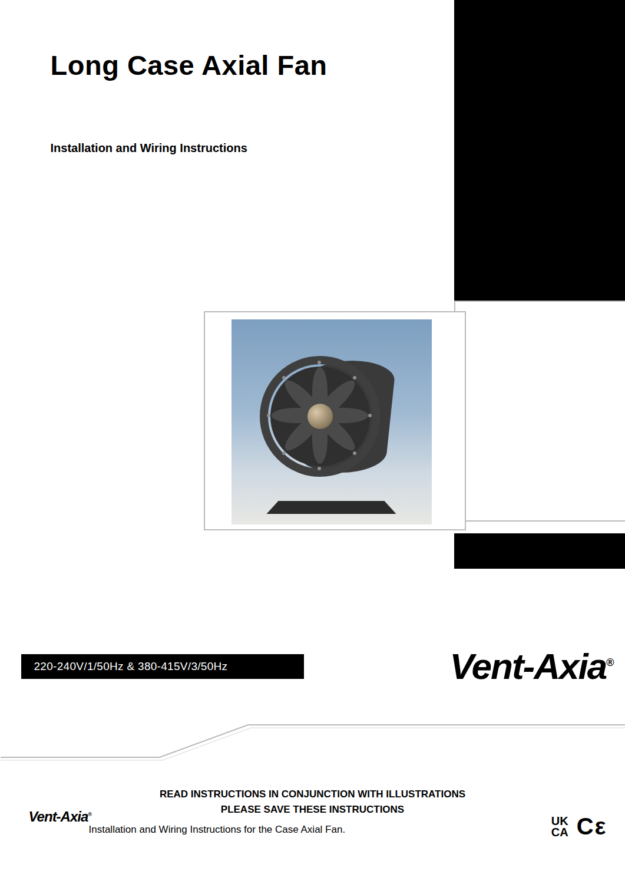Long Case Axial Fan
Installation and Wiring Instructions
220-240V/1/50Hz & 380-415V/3/50Hz
Vent-Axia®
READ INSTRUCTIONS IN CONJUNCTION WITH ILLUSTRATIONS
PLEASE SAVE THESE INSTRUCTIONS
Vent-Axia®
Installation and Wiring Instructions for the Case Axial Fan.
UK
CA
Cε